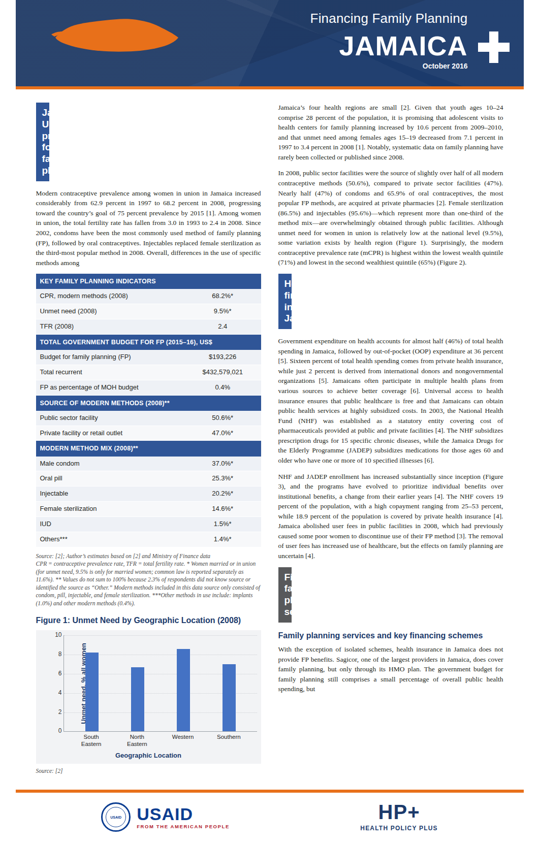Financing Family Planning
JAMAICA
October 2016
Jamaica: Uncertain progress for family planning
Modern contraceptive prevalence among women in union in Jamaica increased considerably from 62.9 percent in 1997 to 68.2 percent in 2008, progressing toward the country’s goal of 75 percent prevalence by 2015 [1]. Among women in union, the total fertility rate has fallen from 3.0 in 1993 to 2.4 in 2008. Since 2002, condoms have been the most commonly used method of family planning (FP), followed by oral contraceptives. Injectables replaced female sterilization as the third-most popular method in 2008. Overall, differences in the use of specific methods among
| KEY FAMILY PLANNING INDICATORS |
| --- |
| CPR, modern methods (2008) | 68.2%* |
| Unmet need (2008) | 9.5%* |
| TFR (2008) | 2.4 |
| TOTAL GOVERNMENT BUDGET FOR FP (2015–16), US$ |
| Budget for family planning (FP) | $193,226 |
| Total recurrent | $432,579,021 |
| FP as percentage of MOH budget | 0.4% |
| SOURCE OF MODERN METHODS (2008)** |
| Public sector facility | 50.6%* |
| Private facility or retail outlet | 47.0%* |
| MODERN METHOD MIX (2008)** |
| Male condom | 37.0%* |
| Oral pill | 25.3%* |
| Injectable | 20.2%* |
| Female sterilization | 14.6%* |
| IUD | 1.5%* |
| Others*** | 1.4%* |
Source: [2]; Author’s estimates based on [2] and Ministry of Finance data
CPR = contraceptive prevalence rate, TFR = total fertility rate. * Women married or in union (for unmet need, 9.5% is only for married women; common law is reported separately as 11.6%). ** Values do not sum to 100% because 2.3% of respondents did not know source or identified the source as “Other.” Modern methods included in this data source only consisted of condom, pill, injectable, and female sterilization. ***Other methods in use include: implants (1.0%) and other modern methods (0.4%).
Figure 1: Unmet Need by Geographic Location (2008)
Unmet need, % all women
10 8 6 4 2 0
South
Eastern
North
Eastern
Western
Southern
Geographic Location
Source: [2]
Jamaica’s four health regions are small [2]. Given that youth ages 10–24 comprise 28 percent of the population, it is promising that adolescent visits to health centers for family planning increased by 10.6 percent from 2009–2010, and that unmet need among females ages 15–19 decreased from 7.1 percent in 1997 to 3.4 percent in 2008 [1]. Notably, systematic data on family planning have rarely been collected or published since 2008.
In 2008, public sector facilities were the source of slightly over half of all modern contraceptive methods (50.6%), compared to private sector facilities (47%). Nearly half (47%) of condoms and 65.9% of oral contraceptives, the most popular FP methods, are acquired at private pharmacies [2]. Female sterilization (86.5%) and injectables (95.6%)—which represent more than one-third of the method mix—are overwhelmingly obtained through public facilities. Although unmet need for women in union is relatively low at the national level (9.5%), some variation exists by health region (Figure 1). Surprisingly, the modern contraceptive prevalence rate (mCPR) is highest within the lowest wealth quintile (71%) and lowest in the second wealthiest quintile (65%) (Figure 2).
Health financing in Jamaica
Government expenditure on health accounts for almost half (46%) of total health spending in Jamaica, followed by out-of-pocket (OOP) expenditure at 36 percent [5]. Sixteen percent of total health spending comes from private health insurance, while just 2 percent is derived from international donors and nongovernmental organizations [5]. Jamaicans often participate in multiple health plans from various sources to achieve better coverage [6]. Universal access to health insurance ensures that public healthcare is free and that Jamaicans can obtain public health services at highly subsidized costs. In 2003, the National Health Fund (NHF) was established as a statutory entity covering cost of pharmaceuticals provided at public and private facilities [4]. The NHF subsidizes prescription drugs for 15 specific chronic diseases, while the Jamaica Drugs for the Elderly Programme (JADEP) subsidizes medications for those ages 60 and older who have one or more of 10 specified illnesses [6].
NHF and JADEP enrollment has increased substantially since inception (Figure 3), and the programs have evolved to prioritize individual benefits over institutional benefits, a change from their earlier years [4]. The NHF covers 19 percent of the population, with a high copayment ranging from 25–53 percent, while 18.9 percent of the population is covered by private health insurance [4]. Jamaica abolished user fees in public facilities in 2008, which had previously caused some poor women to discontinue use of their FP method [3]. The removal of user fees has increased use of healthcare, but the effects on family planning are uncertain [4].
Financing family planning services
Family planning services and key financing schemes
With the exception of isolated schemes, health insurance in Jamaica does not provide FP benefits. Sagicor, one of the largest providers in Jamaica, does cover family planning, but only through its HMO plan. The government budget for family planning still comprises a small percentage of overall public health spending, but
USAID
USAID
FROM THE AMERICAN PEOPLE
HP+
HEALTH POLICY PLUS